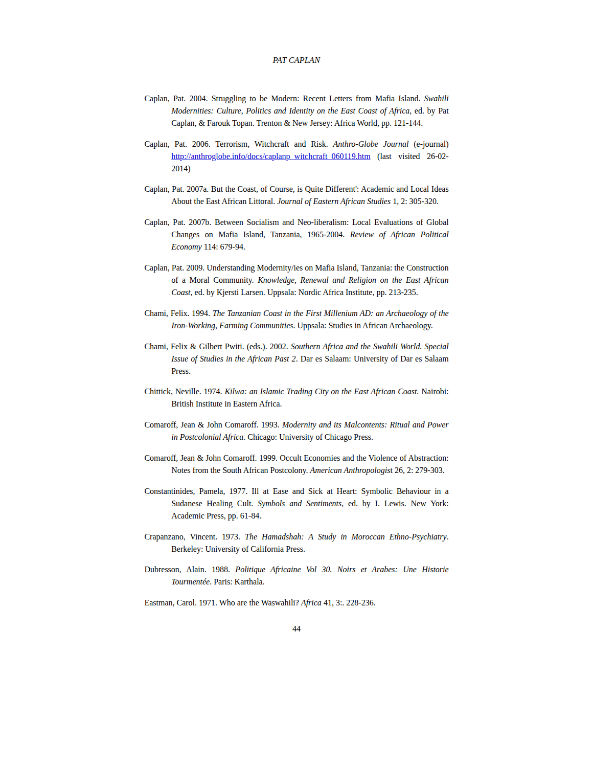PAT CAPLAN
Caplan, Pat. 2004. Struggling to be Modern: Recent Letters from Mafia Island. Swahili Modernities: Culture, Politics and Identity on the East Coast of Africa, ed. by Pat Caplan, & Farouk Topan. Trenton & New Jersey: Africa World, pp. 121-144.
Caplan, Pat. 2006. Terrorism, Witchcraft and Risk. Anthro-Globe Journal (e-journal) http://anthroglobe.info/docs/caplanp_witchcraft_060119.htm (last visited 26-02-2014)
Caplan, Pat. 2007a. But the Coast, of Course, is Quite Different': Academic and Local Ideas About the East African Littoral. Journal of Eastern African Studies 1, 2: 305-320.
Caplan, Pat. 2007b. Between Socialism and Neo-liberalism: Local Evaluations of Global Changes on Mafia Island, Tanzania, 1965-2004. Review of African Political Economy 114: 679-94.
Caplan, Pat. 2009. Understanding Modernity/ies on Mafia Island, Tanzania: the Construction of a Moral Community. Knowledge, Renewal and Religion on the East African Coast, ed. by Kjersti Larsen. Uppsala: Nordic Africa Institute, pp. 213-235.
Chami, Felix. 1994. The Tanzanian Coast in the First Millenium AD: an Archaeology of the Iron-Working, Farming Communities. Uppsala: Studies in African Archaeology.
Chami, Felix & Gilbert Pwiti. (eds.). 2002. Southern Africa and the Swahili World. Special Issue of Studies in the African Past 2. Dar es Salaam: University of Dar es Salaam Press.
Chittick, Neville. 1974. Kilwa: an Islamic Trading City on the East African Coast. Nairobi: British Institute in Eastern Africa.
Comaroff, Jean & John Comaroff. 1993. Modernity and its Malcontents: Ritual and Power in Postcolonial Africa. Chicago: University of Chicago Press.
Comaroff, Jean & John Comaroff. 1999. Occult Economies and the Violence of Abstraction: Notes from the South African Postcolony. American Anthropologist 26, 2: 279-303.
Constantinides, Pamela, 1977. Ill at Ease and Sick at Heart: Symbolic Behaviour in a Sudanese Healing Cult. Symbols and Sentiments, ed. by I. Lewis. New York: Academic Press, pp. 61-84.
Crapanzano, Vincent. 1973. The Hamadshah: A Study in Moroccan Ethno-Psychiatry. Berkeley: University of California Press.
Dubresson, Alain. 1988. Politique Africaine Vol 30. Noirs et Arabes: Une Historie Tourmentée. Paris: Karthala.
Eastman, Carol. 1971. Who are the Waswahili? Africa 41, 3:. 228-236.
44